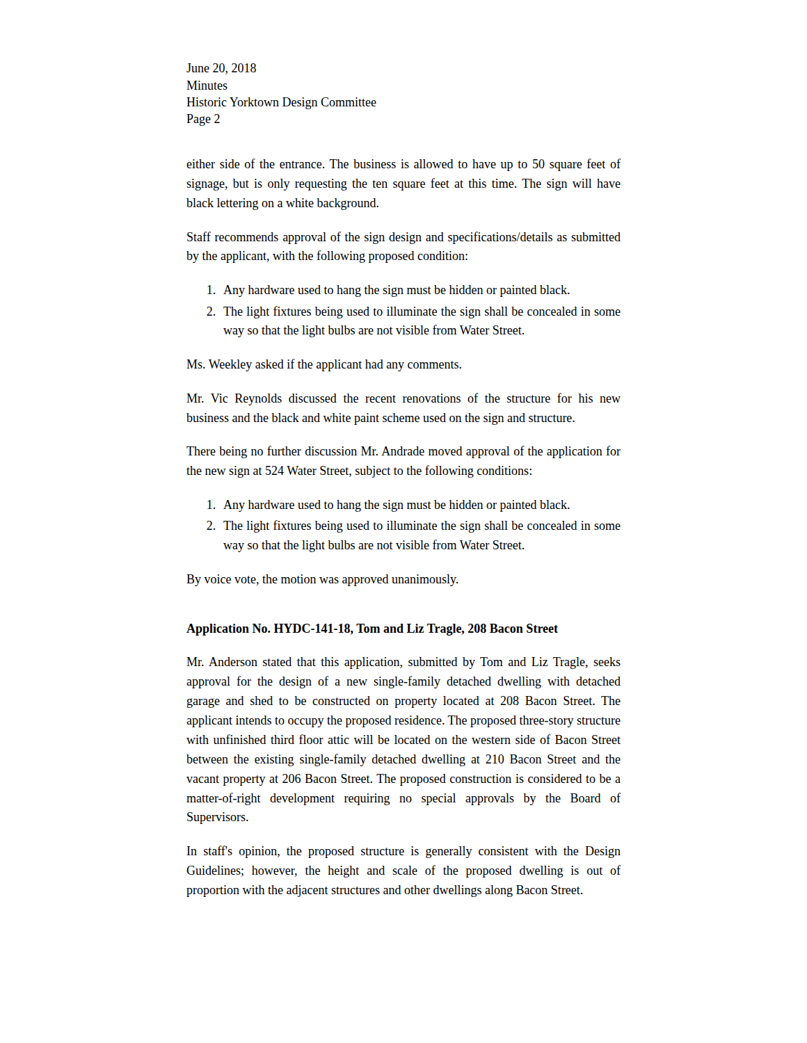June 20, 2018
Minutes
Historic Yorktown Design Committee
Page 2
either side of the entrance. The business is allowed to have up to 50 square feet of signage, but is only requesting the ten square feet at this time. The sign will have black lettering on a white background.
Staff recommends approval of the sign design and specifications/details as submitted by the applicant, with the following proposed condition:
Any hardware used to hang the sign must be hidden or painted black.
The light fixtures being used to illuminate the sign shall be concealed in some way so that the light bulbs are not visible from Water Street.
Ms. Weekley asked if the applicant had any comments.
Mr. Vic Reynolds discussed the recent renovations of the structure for his new business and the black and white paint scheme used on the sign and structure.
There being no further discussion Mr. Andrade moved approval of the application for the new sign at 524 Water Street, subject to the following conditions:
Any hardware used to hang the sign must be hidden or painted black.
The light fixtures being used to illuminate the sign shall be concealed in some way so that the light bulbs are not visible from Water Street.
By voice vote, the motion was approved unanimously.
Application No. HYDC-141-18, Tom and Liz Tragle, 208 Bacon Street
Mr. Anderson stated that this application, submitted by Tom and Liz Tragle, seeks approval for the design of a new single-family detached dwelling with detached garage and shed to be constructed on property located at 208 Bacon Street. The applicant intends to occupy the proposed residence. The proposed three-story structure with unfinished third floor attic will be located on the western side of Bacon Street between the existing single-family detached dwelling at 210 Bacon Street and the vacant property at 206 Bacon Street. The proposed construction is considered to be a matter-of-right development requiring no special approvals by the Board of Supervisors.
In staff's opinion, the proposed structure is generally consistent with the Design Guidelines; however, the height and scale of the proposed dwelling is out of proportion with the adjacent structures and other dwellings along Bacon Street.